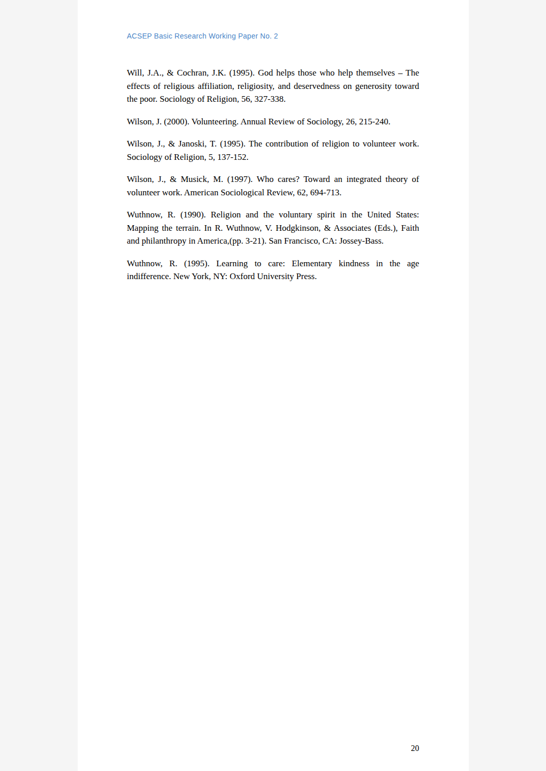ACSEP Basic Research Working Paper No. 2
Will, J.A., & Cochran, J.K. (1995). God helps those who help themselves – The effects of religious affiliation, religiosity, and deservedness on generosity toward the poor. Sociology of Religion, 56, 327-338.
Wilson, J. (2000). Volunteering. Annual Review of Sociology, 26, 215-240.
Wilson, J., & Janoski, T. (1995). The contribution of religion to volunteer work. Sociology of Religion, 5, 137-152.
Wilson, J., & Musick, M. (1997). Who cares? Toward an integrated theory of volunteer work. American Sociological Review, 62, 694-713.
Wuthnow, R. (1990). Religion and the voluntary spirit in the United States: Mapping the terrain. In R. Wuthnow, V. Hodgkinson, & Associates (Eds.), Faith and philanthropy in America,(pp. 3-21). San Francisco, CA: Jossey-Bass.
Wuthnow, R. (1995). Learning to care: Elementary kindness in the age indifference. New York, NY: Oxford University Press.
20